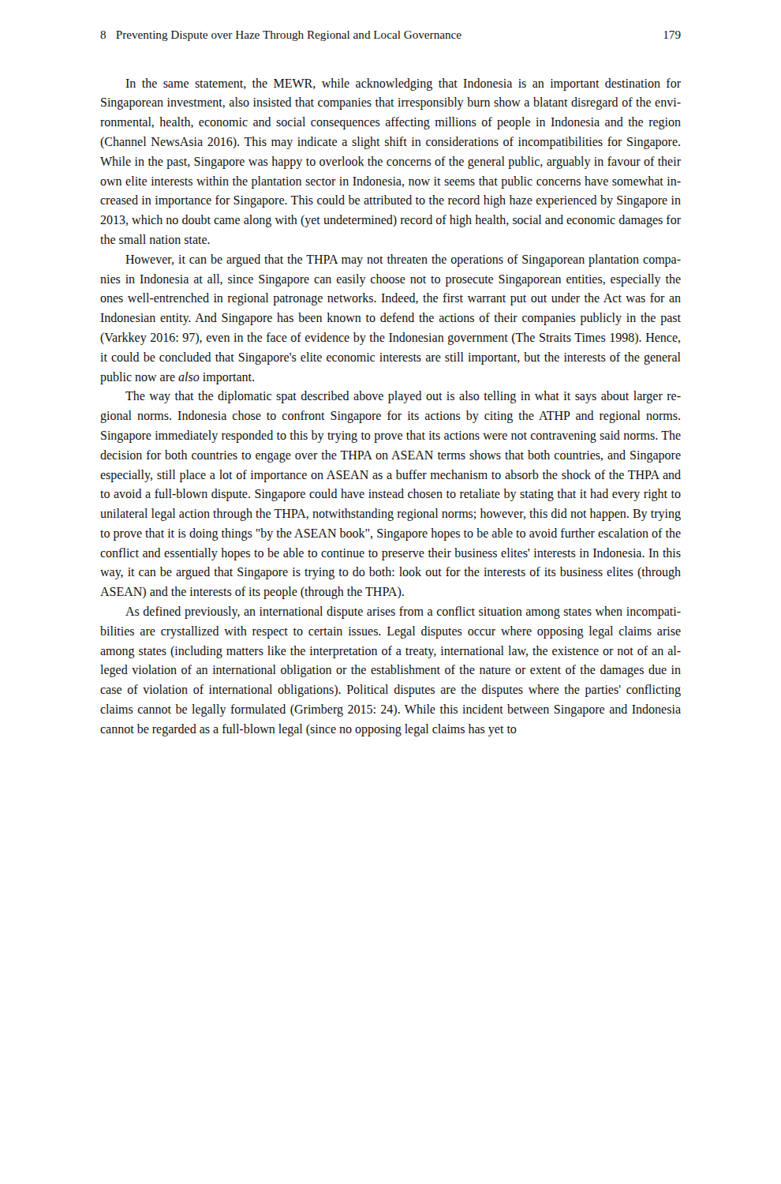8 Preventing Dispute over Haze Through Regional and Local Governance 179
In the same statement, the MEWR, while acknowledging that Indonesia is an important destination for Singaporean investment, also insisted that companies that irresponsibly burn show a blatant disregard of the environmental, health, economic and social consequences affecting millions of people in Indonesia and the region (Channel NewsAsia 2016). This may indicate a slight shift in considerations of incompatibilities for Singapore. While in the past, Singapore was happy to overlook the concerns of the general public, arguably in favour of their own elite interests within the plantation sector in Indonesia, now it seems that public concerns have somewhat increased in importance for Singapore. This could be attributed to the record high haze experienced by Singapore in 2013, which no doubt came along with (yet undetermined) record of high health, social and economic damages for the small nation state.
However, it can be argued that the THPA may not threaten the operations of Singaporean plantation companies in Indonesia at all, since Singapore can easily choose not to prosecute Singaporean entities, especially the ones well-entrenched in regional patronage networks. Indeed, the first warrant put out under the Act was for an Indonesian entity. And Singapore has been known to defend the actions of their companies publicly in the past (Varkkey 2016: 97), even in the face of evidence by the Indonesian government (The Straits Times 1998). Hence, it could be concluded that Singapore's elite economic interests are still important, but the interests of the general public now are also important.
The way that the diplomatic spat described above played out is also telling in what it says about larger regional norms. Indonesia chose to confront Singapore for its actions by citing the ATHP and regional norms. Singapore immediately responded to this by trying to prove that its actions were not contravening said norms. The decision for both countries to engage over the THPA on ASEAN terms shows that both countries, and Singapore especially, still place a lot of importance on ASEAN as a buffer mechanism to absorb the shock of the THPA and to avoid a full-blown dispute. Singapore could have instead chosen to retaliate by stating that it had every right to unilateral legal action through the THPA, notwithstanding regional norms; however, this did not happen. By trying to prove that it is doing things "by the ASEAN book", Singapore hopes to be able to avoid further escalation of the conflict and essentially hopes to be able to continue to preserve their business elites' interests in Indonesia. In this way, it can be argued that Singapore is trying to do both: look out for the interests of its business elites (through ASEAN) and the interests of its people (through the THPA).
As defined previously, an international dispute arises from a conflict situation among states when incompatibilities are crystallized with respect to certain issues. Legal disputes occur where opposing legal claims arise among states (including matters like the interpretation of a treaty, international law, the existence or not of an alleged violation of an international obligation or the establishment of the nature or extent of the damages due in case of violation of international obligations). Political disputes are the disputes where the parties' conflicting claims cannot be legally formulated (Grimberg 2015: 24). While this incident between Singapore and Indonesia cannot be regarded as a full-blown legal (since no opposing legal claims has yet to